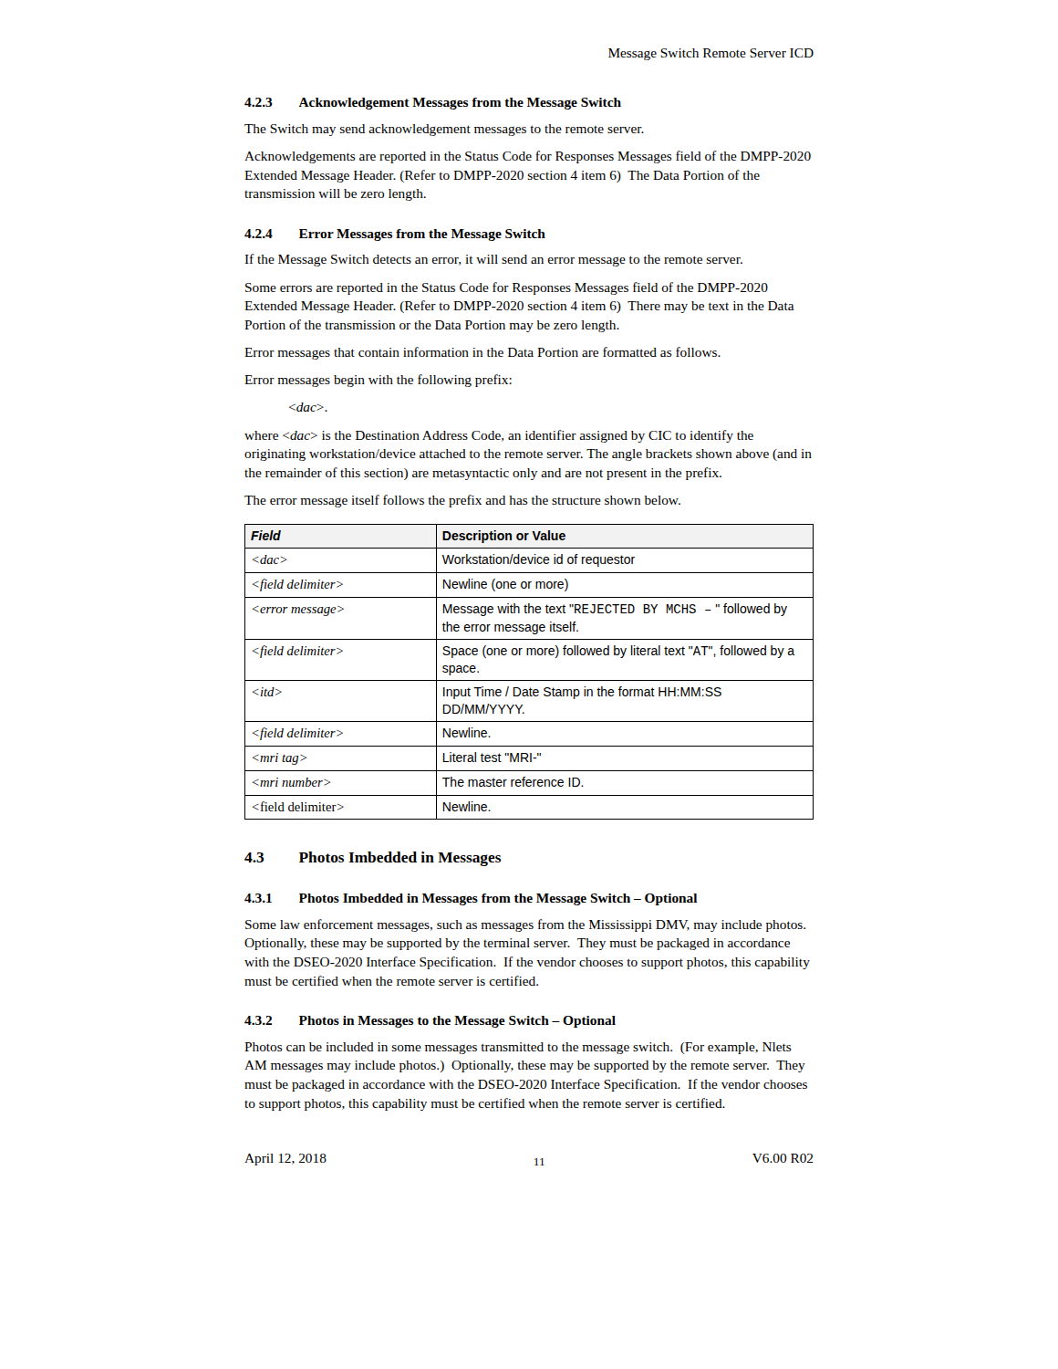Message Switch Remote Server ICD
4.2.3 Acknowledgement Messages from the Message Switch
The Switch may send acknowledgement messages to the remote server.
Acknowledgements are reported in the Status Code for Responses Messages field of the DMPP-2020 Extended Message Header. (Refer to DMPP-2020 section 4 item 6) The Data Portion of the transmission will be zero length.
4.2.4 Error Messages from the Message Switch
If the Message Switch detects an error, it will send an error message to the remote server.
Some errors are reported in the Status Code for Responses Messages field of the DMPP-2020 Extended Message Header. (Refer to DMPP-2020 section 4 item 6) There may be text in the Data Portion of the transmission or the Data Portion may be zero length.
Error messages that contain information in the Data Portion are formatted as follows.
Error messages begin with the following prefix:
<dac>.
where <dac> is the Destination Address Code, an identifier assigned by CIC to identify the originating workstation/device attached to the remote server. The angle brackets shown above (and in the remainder of this section) are metasyntactic only and are not present in the prefix.
The error message itself follows the prefix and has the structure shown below.
| Field | Description or Value |
| --- | --- |
| < dac > | Workstation/device id of requestor |
| <field delimiter> | Newline (one or more) |
| <error message> | Message with the text " REJECTED BY MCHS – " followed by the error message itself. |
| <field delimiter> | Space (one or more) followed by literal text " AT ", followed by a space. |
| <itd> | Input Time / Date Stamp in the format HH:MM:SS DD/MM/YYYY. |
| <field delimiter> | Newline. |
| <mri tag> | Literal test "MRI-" |
| <mri number> | The master reference ID. |
| < field delimiter > | Newline. |
4.3 Photos Imbedded in Messages
4.3.1 Photos Imbedded in Messages from the Message Switch – Optional
Some law enforcement messages, such as messages from the Mississippi DMV, may include photos. Optionally, these may be supported by the terminal server. They must be packaged in accordance with the DSEO-2020 Interface Specification. If the vendor chooses to support photos, this capability must be certified when the remote server is certified.
4.3.2 Photos in Messages to the Message Switch – Optional
Photos can be included in some messages transmitted to the message switch. (For example, Nlets AM messages may include photos.) Optionally, these may be supported by the remote server. They must be packaged in accordance with the DSEO-2020 Interface Specification. If the vendor chooses to support photos, this capability must be certified when the remote server is certified.
April 12, 2018
11
V6.00 R02